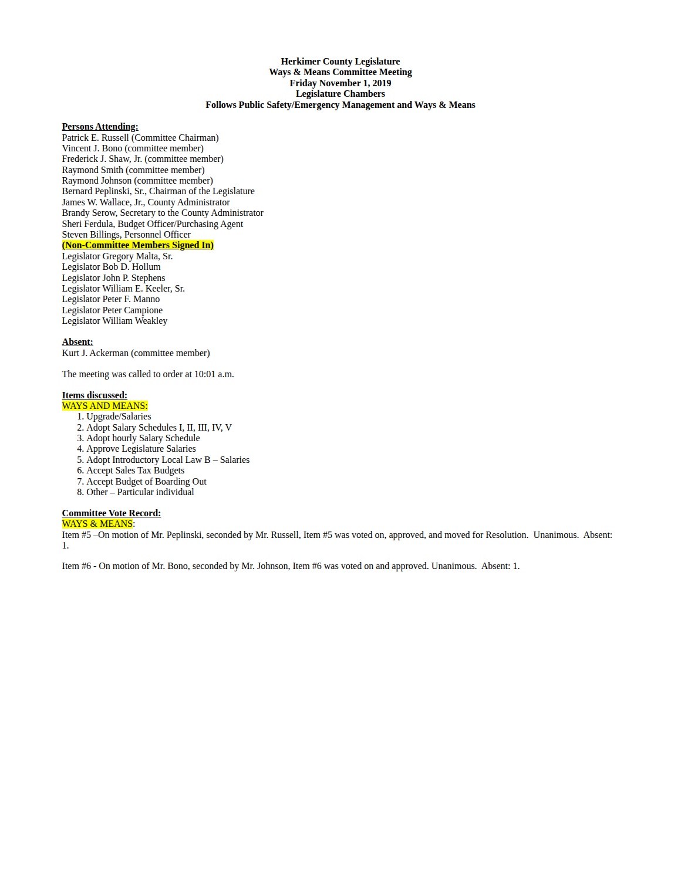Herkimer County Legislature
Ways & Means Committee Meeting
Friday November 1, 2019
Legislature Chambers
Follows Public Safety/Emergency Management and Ways & Means
Persons Attending:
Patrick E. Russell (Committee Chairman)
Vincent J. Bono (committee member)
Frederick J. Shaw, Jr. (committee member)
Raymond Smith (committee member)
Raymond Johnson (committee member)
Bernard Peplinski, Sr., Chairman of the Legislature
James W. Wallace, Jr., County Administrator
Brandy Serow, Secretary to the County Administrator
Sheri Ferdula, Budget Officer/Purchasing Agent
Steven Billings, Personnel Officer
(Non-Committee Members Signed In)
Legislator Gregory Malta, Sr.
Legislator Bob D. Hollum
Legislator John P. Stephens
Legislator William E. Keeler, Sr.
Legislator Peter F. Manno
Legislator Peter Campione
Legislator William Weakley
Absent:
Kurt J. Ackerman (committee member)
The meeting was called to order at 10:01 a.m.
Items discussed:
WAYS AND MEANS:
Upgrade/Salaries
Adopt Salary Schedules I, II, III, IV, V
Adopt hourly Salary Schedule
Approve Legislature Salaries
Adopt Introductory Local Law B – Salaries
Accept Sales Tax Budgets
Accept Budget of Boarding Out
Other – Particular individual
Committee Vote Record:
WAYS & MEANS:
Item #5 –On motion of Mr. Peplinski, seconded by Mr. Russell, Item #5 was voted on, approved, and moved for Resolution. Unanimous. Absent: 1.
Item #6 - On motion of Mr. Bono, seconded by Mr. Johnson, Item #6 was voted on and approved. Unanimous. Absent: 1.